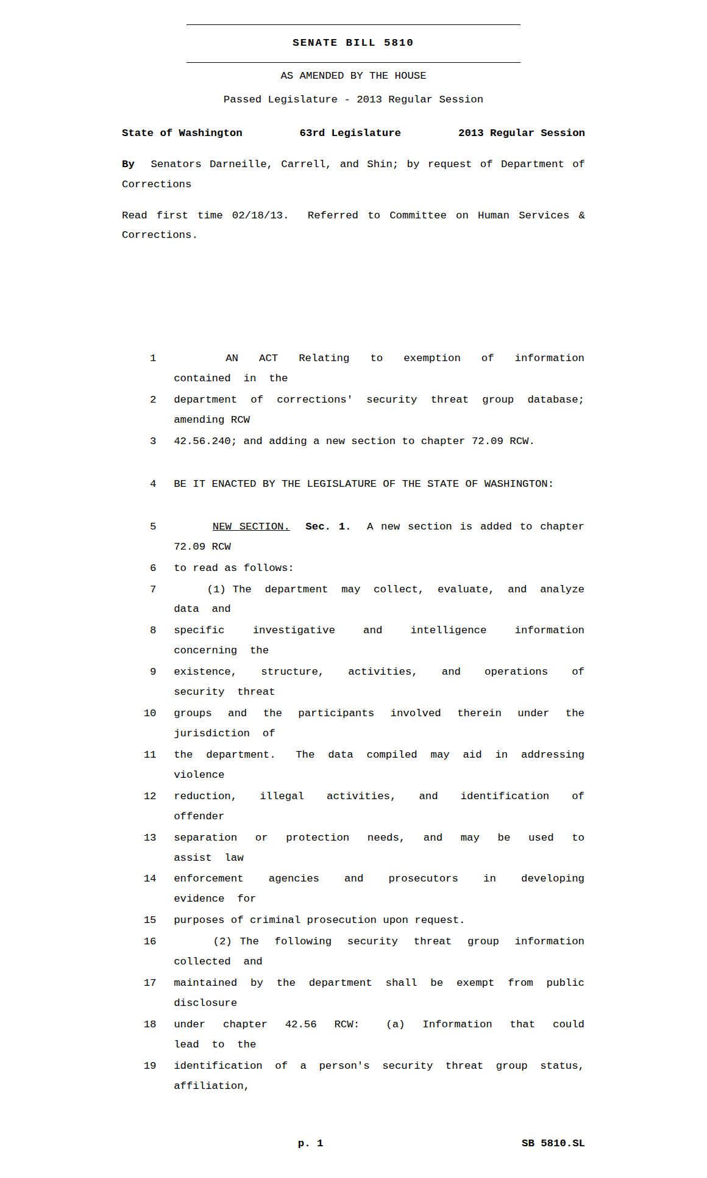SENATE BILL 5810
AS AMENDED BY THE HOUSE
Passed Legislature - 2013 Regular Session
State of Washington 63rd Legislature 2013 Regular Session
By Senators Darneille, Carrell, and Shin; by request of Department of Corrections
Read first time 02/18/13. Referred to Committee on Human Services & Corrections.
| 1 | AN ACT Relating to exemption of information contained in the |
| 2 | department of corrections' security threat group database; amending RCW |
| 3 | 42.56.240; and adding a new section to chapter 72.09 RCW. |
| 4 | BE IT ENACTED BY THE LEGISLATURE OF THE STATE OF WASHINGTON: |
| 5 | NEW SECTION. Sec. 1. A new section is added to chapter 72.09 RCW |
| 6 | to read as follows: |
| 7 | (1) The department may collect, evaluate, and analyze data and |
| 8 | specific investigative and intelligence information concerning the |
| 9 | existence, structure, activities, and operations of security threat |
| 10 | groups and the participants involved therein under the jurisdiction of |
| 11 | the department. The data compiled may aid in addressing violence |
| 12 | reduction, illegal activities, and identification of offender |
| 13 | separation or protection needs, and may be used to assist law |
| 14 | enforcement agencies and prosecutors in developing evidence for |
| 15 | purposes of criminal prosecution upon request. |
| 16 | (2) The following security threat group information collected and |
| 17 | maintained by the department shall be exempt from public disclosure |
| 18 | under chapter 42.56 RCW: (a) Information that could lead to the |
| 19 | identification of a person's security threat group status, affiliation, |
p. 1 SB 5810.SL